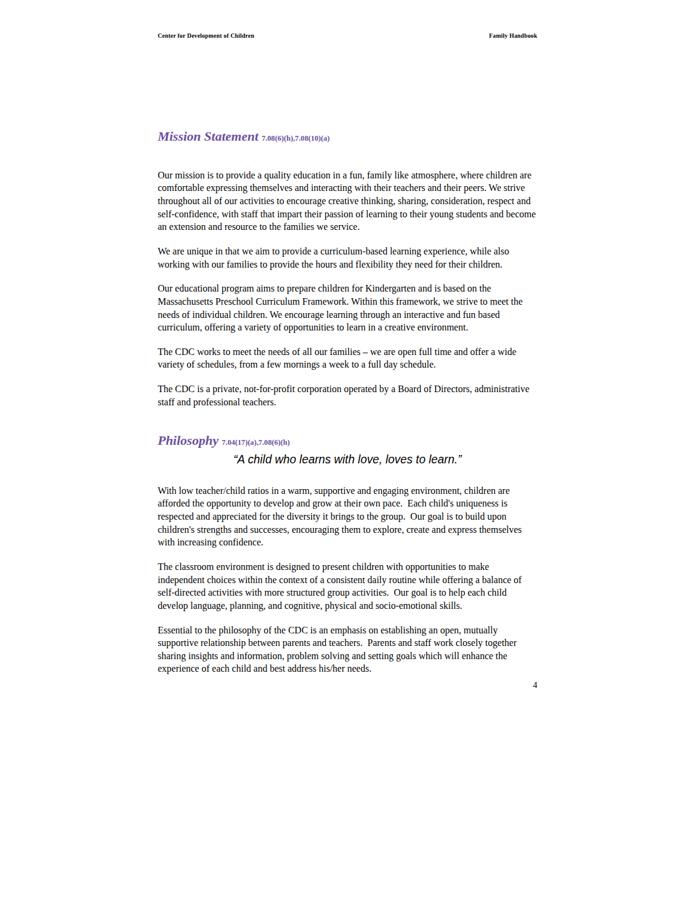Center for Development of Children Family Handbook
Mission Statement 7.08(6)(h),7.08(10)(a)
Our mission is to provide a quality education in a fun, family like atmosphere, where children are comfortable expressing themselves and interacting with their teachers and their peers. We strive throughout all of our activities to encourage creative thinking, sharing, consideration, respect and self-confidence, with staff that impart their passion of learning to their young students and become an extension and resource to the families we service.
We are unique in that we aim to provide a curriculum-based learning experience, while also working with our families to provide the hours and flexibility they need for their children.
Our educational program aims to prepare children for Kindergarten and is based on the Massachusetts Preschool Curriculum Framework. Within this framework, we strive to meet the needs of individual children. We encourage learning through an interactive and fun based curriculum, offering a variety of opportunities to learn in a creative environment.
The CDC works to meet the needs of all our families – we are open full time and offer a wide variety of schedules, from a few mornings a week to a full day schedule.
The CDC is a private, not-for-profit corporation operated by a Board of Directors, administrative staff and professional teachers.
Philosophy 7.04(17)(a),7.08(6)(h)
“A child who learns with love, loves to learn.”
With low teacher/child ratios in a warm, supportive and engaging environment, children are afforded the opportunity to develop and grow at their own pace. Each child's uniqueness is respected and appreciated for the diversity it brings to the group. Our goal is to build upon children's strengths and successes, encouraging them to explore, create and express themselves with increasing confidence.
The classroom environment is designed to present children with opportunities to make independent choices within the context of a consistent daily routine while offering a balance of self-directed activities with more structured group activities. Our goal is to help each child develop language, planning, and cognitive, physical and socio-emotional skills.
Essential to the philosophy of the CDC is an emphasis on establishing an open, mutually supportive relationship between parents and teachers. Parents and staff work closely together sharing insights and information, problem solving and setting goals which will enhance the experience of each child and best address his/her needs.
4